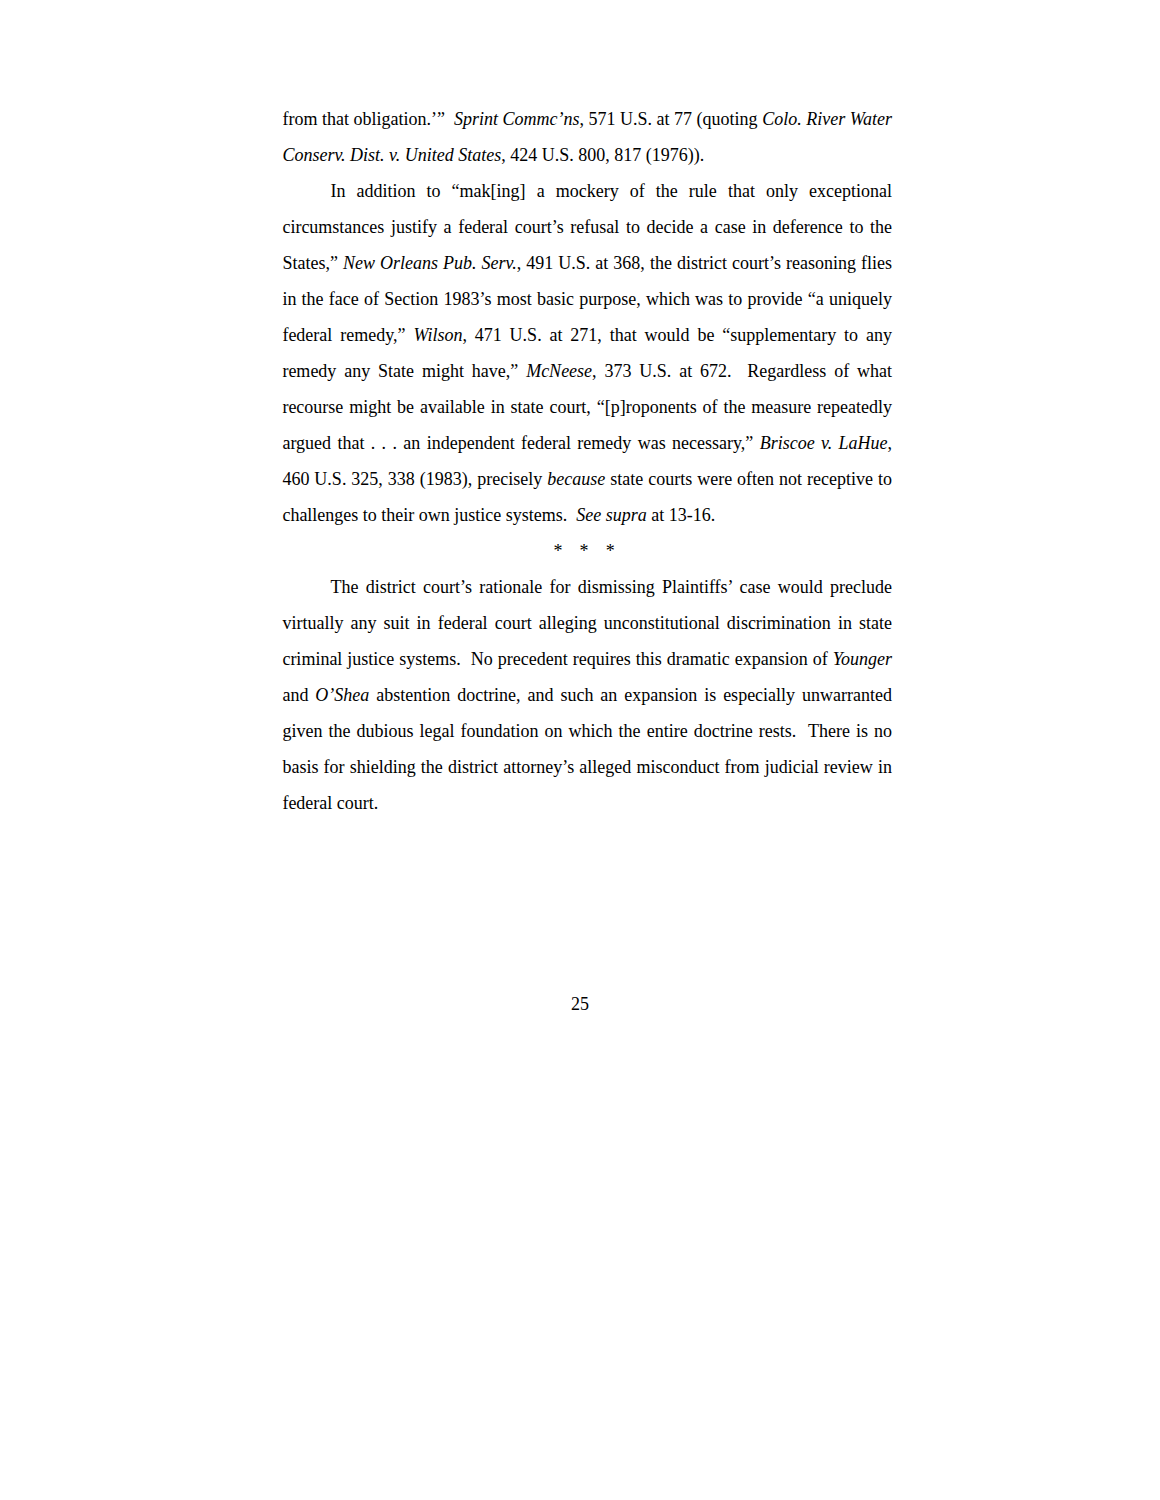from that obligation.’” Sprint Commc’ns, 571 U.S. at 77 (quoting Colo. River Water Conserv. Dist. v. United States, 424 U.S. 800, 817 (1976)).
In addition to “mak[ing] a mockery of the rule that only exceptional circumstances justify a federal court’s refusal to decide a case in deference to the States,” New Orleans Pub. Serv., 491 U.S. at 368, the district court’s reasoning flies in the face of Section 1983’s most basic purpose, which was to provide “a uniquely federal remedy,” Wilson, 471 U.S. at 271, that would be “supplementary to any remedy any State might have,” McNeese, 373 U.S. at 672. Regardless of what recourse might be available in state court, “[p]roponents of the measure repeatedly argued that . . . an independent federal remedy was necessary,” Briscoe v. LaHue, 460 U.S. 325, 338 (1983), precisely because state courts were often not receptive to challenges to their own justice systems. See supra at 13-16.
* * *
The district court’s rationale for dismissing Plaintiffs’ case would preclude virtually any suit in federal court alleging unconstitutional discrimination in state criminal justice systems. No precedent requires this dramatic expansion of Younger and O’Shea abstention doctrine, and such an expansion is especially unwarranted given the dubious legal foundation on which the entire doctrine rests. There is no basis for shielding the district attorney’s alleged misconduct from judicial review in federal court.
25